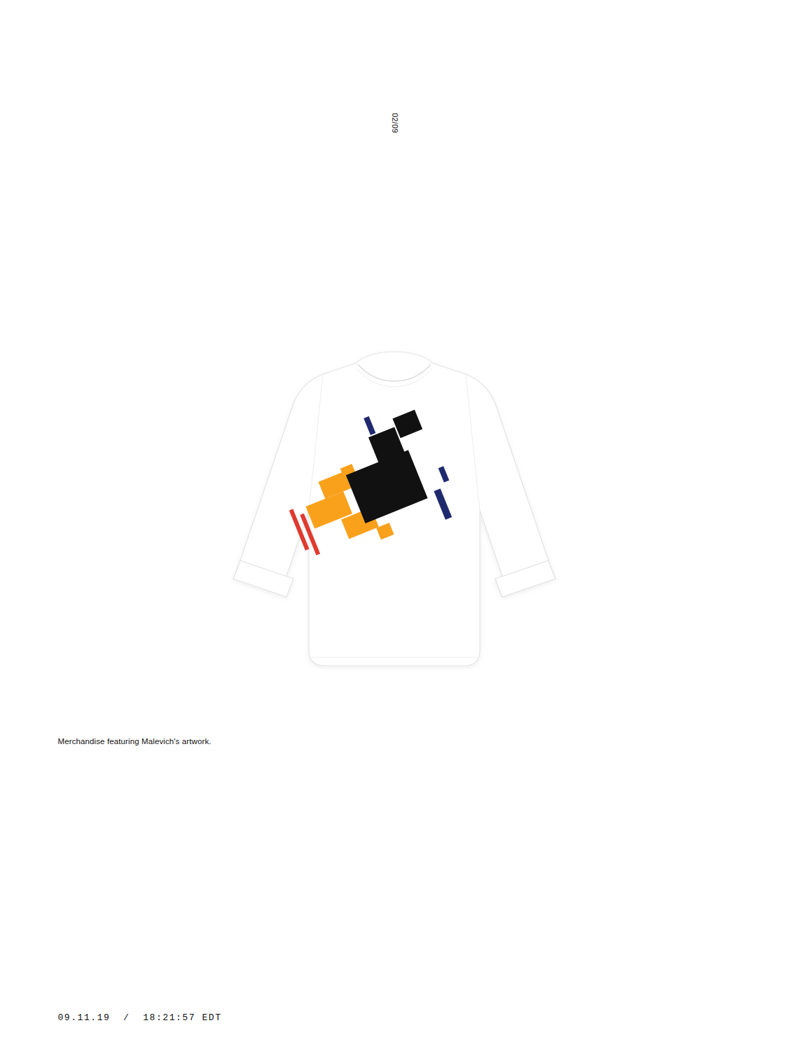02/09
Merchandise featuring Malevich's artwork.
09.11.19 / 18:21:57 EDT